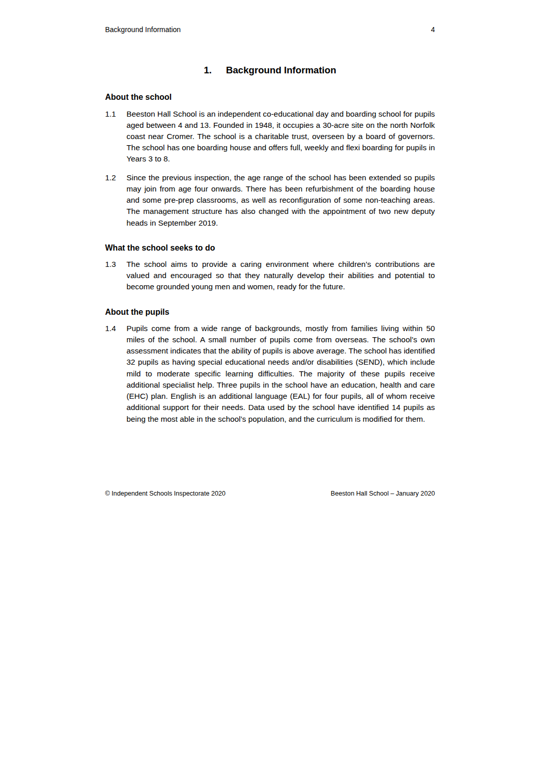Background Information 4
1. Background Information
About the school
1.1
Beeston Hall School is an independent co-educational day and boarding school for pupils aged between 4 and 13. Founded in 1948, it occupies a 30-acre site on the north Norfolk coast near Cromer. The school is a charitable trust, overseen by a board of governors. The school has one boarding house and offers full, weekly and flexi boarding for pupils in Years 3 to 8.
1.2
Since the previous inspection, the age range of the school has been extended so pupils may join from age four onwards. There has been refurbishment of the boarding house and some pre-prep classrooms, as well as reconfiguration of some non-teaching areas. The management structure has also changed with the appointment of two new deputy heads in September 2019.
What the school seeks to do
1.3
The school aims to provide a caring environment where children’s contributions are valued and encouraged so that they naturally develop their abilities and potential to become grounded young men and women, ready for the future.
About the pupils
1.4
Pupils come from a wide range of backgrounds, mostly from families living within 50 miles of the school. A small number of pupils come from overseas. The school’s own assessment indicates that the ability of pupils is above average. The school has identified 32 pupils as having special educational needs and/or disabilities (SEND), which include mild to moderate specific learning difficulties. The majority of these pupils receive additional specialist help. Three pupils in the school have an education, health and care (EHC) plan. English is an additional language (EAL) for four pupils, all of whom receive additional support for their needs. Data used by the school have identified 14 pupils as being the most able in the school’s population, and the curriculum is modified for them.
© Independent Schools Inspectorate 2020 Beeston Hall School – January 2020